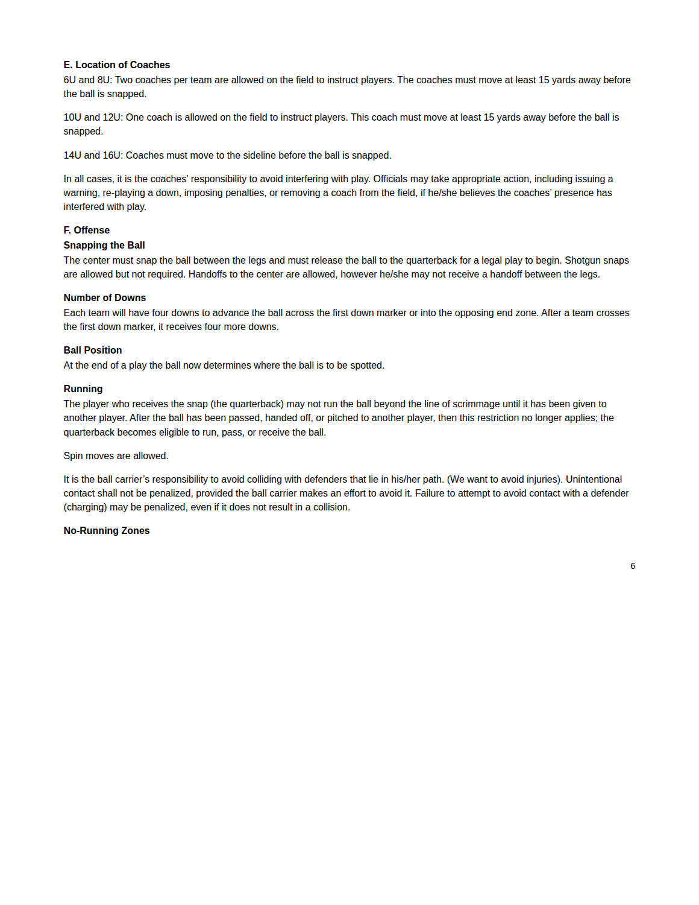E. Location of Coaches
6U and 8U: Two coaches per team are allowed on the field to instruct players. The coaches must move at least 15 yards away before the ball is snapped.
10U and 12U: One coach is allowed on the field to instruct players. This coach must move at least 15 yards away before the ball is snapped.
14U and 16U: Coaches must move to the sideline before the ball is snapped.
In all cases, it is the coaches’ responsibility to avoid interfering with play. Officials may take appropriate action, including issuing a warning, re-playing a down, imposing penalties, or removing a coach from the field, if he/she believes the coaches’ presence has interfered with play.
F. Offense
Snapping the Ball
The center must snap the ball between the legs and must release the ball to the quarterback for a legal play to begin. Shotgun snaps are allowed but not required. Handoffs to the center are allowed, however he/she may not receive a handoff between the legs.
Number of Downs
Each team will have four downs to advance the ball across the first down marker or into the opposing end zone. After a team crosses the first down marker, it receives four more downs.
Ball Position
At the end of a play the ball now determines where the ball is to be spotted.
Running
The player who receives the snap (the quarterback) may not run the ball beyond the line of scrimmage until it has been given to another player. After the ball has been passed, handed off, or pitched to another player, then this restriction no longer applies; the quarterback becomes eligible to run, pass, or receive the ball.
Spin moves are allowed.
It is the ball carrier’s responsibility to avoid colliding with defenders that lie in his/her path. (We want to avoid injuries). Unintentional contact shall not be penalized, provided the ball carrier makes an effort to avoid it. Failure to attempt to avoid contact with a defender (charging) may be penalized, even if it does not result in a collision.
No-Running Zones
6